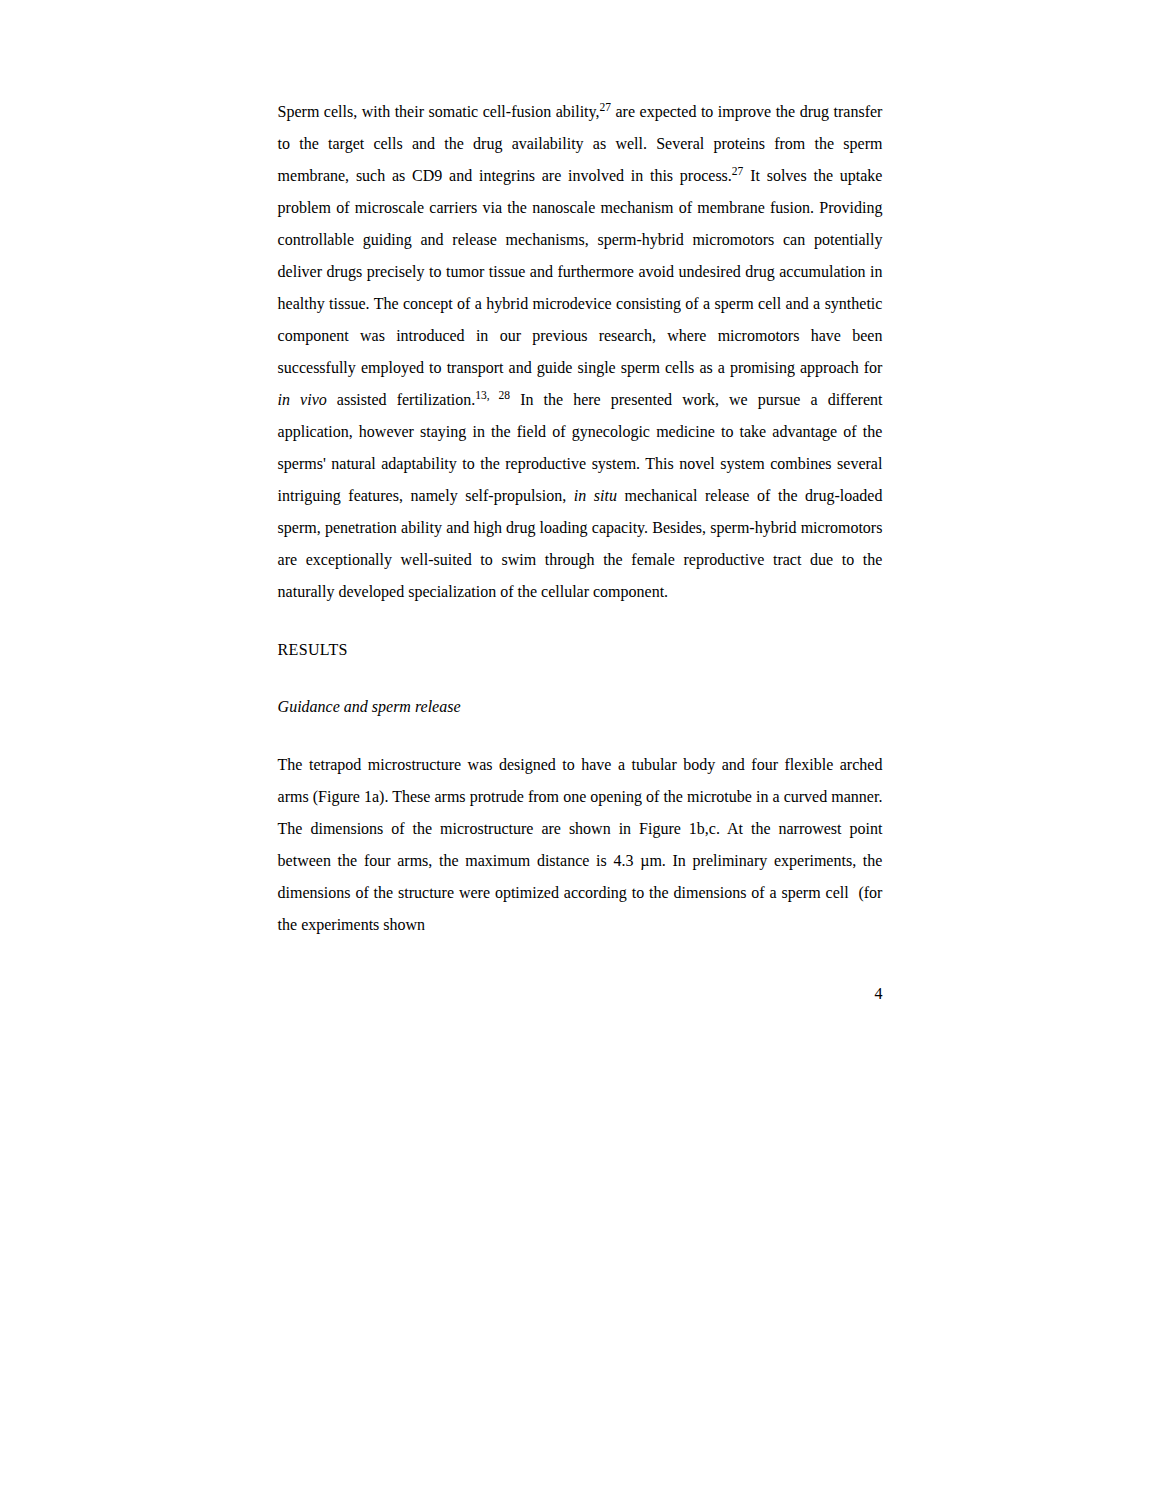Sperm cells, with their somatic cell-fusion ability,27 are expected to improve the drug transfer to the target cells and the drug availability as well. Several proteins from the sperm membrane, such as CD9 and integrins are involved in this process.27 It solves the uptake problem of microscale carriers via the nanoscale mechanism of membrane fusion. Providing controllable guiding and release mechanisms, sperm-hybrid micromotors can potentially deliver drugs precisely to tumor tissue and furthermore avoid undesired drug accumulation in healthy tissue. The concept of a hybrid microdevice consisting of a sperm cell and a synthetic component was introduced in our previous research, where micromotors have been successfully employed to transport and guide single sperm cells as a promising approach for in vivo assisted fertilization.13, 28 In the here presented work, we pursue a different application, however staying in the field of gynecologic medicine to take advantage of the sperms' natural adaptability to the reproductive system. This novel system combines several intriguing features, namely self-propulsion, in situ mechanical release of the drug-loaded sperm, penetration ability and high drug loading capacity. Besides, sperm-hybrid micromotors are exceptionally well-suited to swim through the female reproductive tract due to the naturally developed specialization of the cellular component.
RESULTS
Guidance and sperm release
The tetrapod microstructure was designed to have a tubular body and four flexible arched arms (Figure 1a). These arms protrude from one opening of the microtube in a curved manner. The dimensions of the microstructure are shown in Figure 1b,c. At the narrowest point between the four arms, the maximum distance is 4.3 µm. In preliminary experiments, the dimensions of the structure were optimized according to the dimensions of a sperm cell (for the experiments shown
4